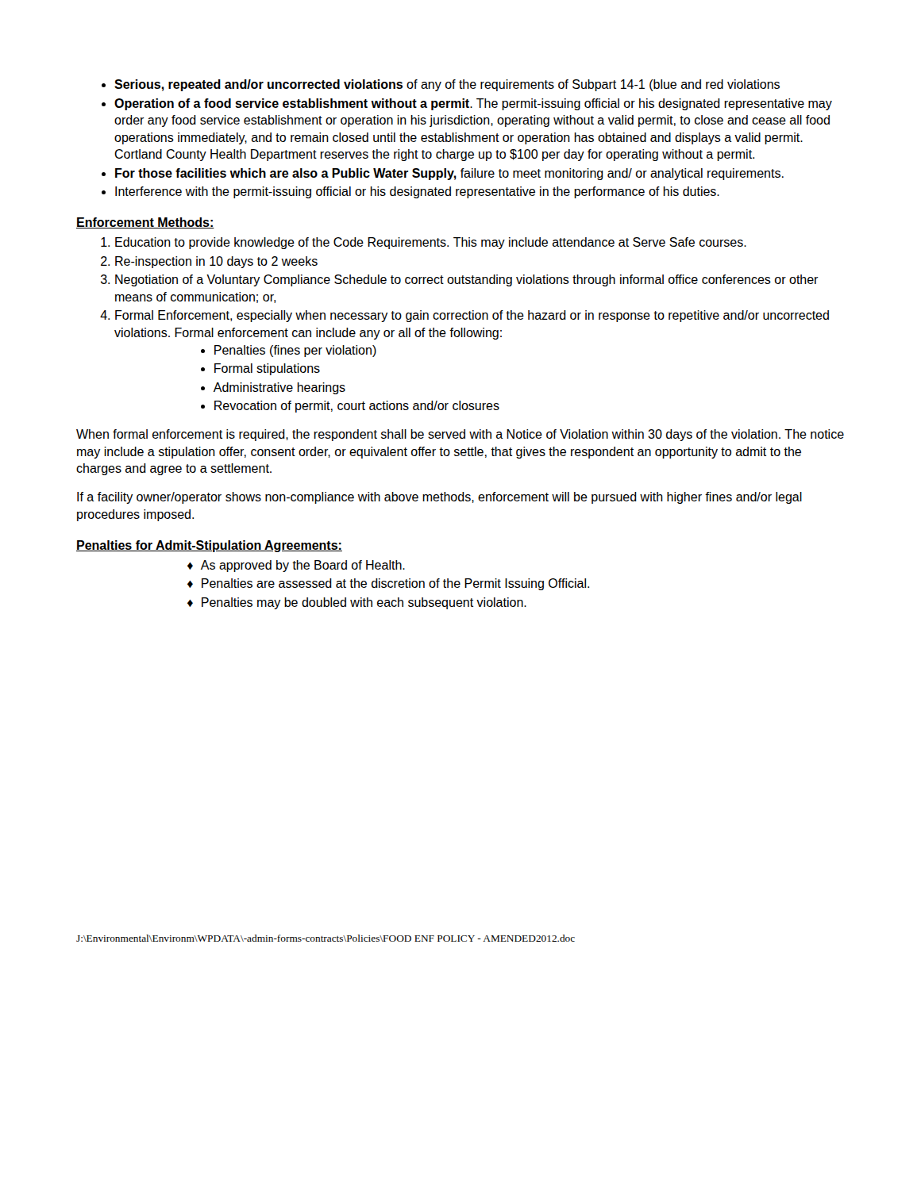Serious, repeated and/or uncorrected violations of any of the requirements of Subpart 14-1 (blue and red violations
Operation of a food service establishment without a permit. The permit-issuing official or his designated representative may order any food service establishment or operation in his jurisdiction, operating without a valid permit, to close and cease all food operations immediately, and to remain closed until the establishment or operation has obtained and displays a valid permit. Cortland County Health Department reserves the right to charge up to $100 per day for operating without a permit.
For those facilities which are also a Public Water Supply, failure to meet monitoring and/ or analytical requirements.
Interference with the permit-issuing official or his designated representative in the performance of his duties.
Enforcement Methods:
Education to provide knowledge of the Code Requirements. This may include attendance at Serve Safe courses.
Re-inspection in 10 days to 2 weeks
Negotiation of a Voluntary Compliance Schedule to correct outstanding violations through informal office conferences or other means of communication; or,
Formal Enforcement, especially when necessary to gain correction of the hazard or in response to repetitive and/or uncorrected violations. Formal enforcement can include any or all of the following:
Penalties (fines per violation)
Formal stipulations
Administrative hearings
Revocation of permit, court actions and/or closures
When formal enforcement is required, the respondent shall be served with a Notice of Violation within 30 days of the violation. The notice may include a stipulation offer, consent order, or equivalent offer to settle, that gives the respondent an opportunity to admit to the charges and agree to a settlement.
If a facility owner/operator shows non-compliance with above methods, enforcement will be pursued with higher fines and/or legal procedures imposed.
Penalties for Admit-Stipulation Agreements:
As approved by the Board of Health.
Penalties are assessed at the discretion of the Permit Issuing Official.
Penalties may be doubled with each subsequent violation.
J:\Environmental\Environm\WPDATA\-admin-forms-contracts\Policies\FOOD ENF POLICY - AMENDED2012.doc